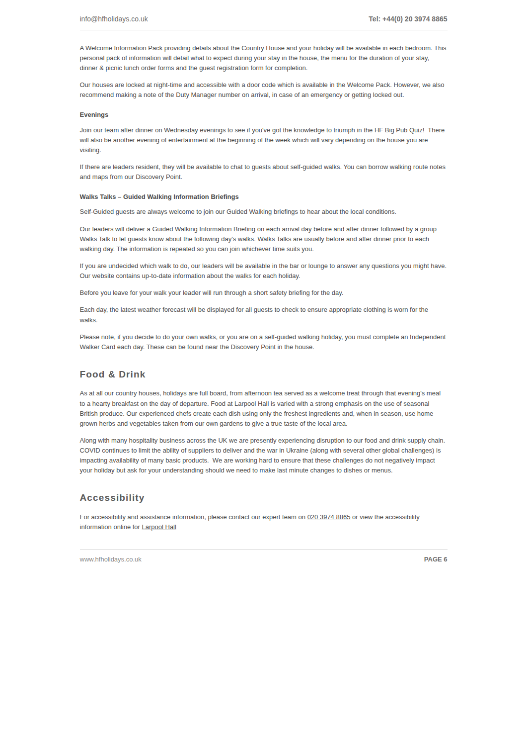info@hfholidays.co.uk
Tel: +44(0) 20 3974 8865
A Welcome Information Pack providing details about the Country House and your holiday will be available in each bedroom. This personal pack of information will detail what to expect during your stay in the house, the menu for the duration of your stay, dinner & picnic lunch order forms and the guest registration form for completion.
Our houses are locked at night-time and accessible with a door code which is available in the Welcome Pack. However, we also recommend making a note of the Duty Manager number on arrival, in case of an emergency or getting locked out.
Evenings
Join our team after dinner on Wednesday evenings to see if you've got the knowledge to triumph in the HF Big Pub Quiz! There will also be another evening of entertainment at the beginning of the week which will vary depending on the house you are visiting.
If there are leaders resident, they will be available to chat to guests about self-guided walks. You can borrow walking route notes and maps from our Discovery Point.
Walks Talks – Guided Walking Information Briefings
Self-Guided guests are always welcome to join our Guided Walking briefings to hear about the local conditions.
Our leaders will deliver a Guided Walking Information Briefing on each arrival day before and after dinner followed by a group Walks Talk to let guests know about the following day's walks. Walks Talks are usually before and after dinner prior to each walking day. The information is repeated so you can join whichever time suits you.
If you are undecided which walk to do, our leaders will be available in the bar or lounge to answer any questions you might have. Our website contains up-to-date information about the walks for each holiday.
Before you leave for your walk your leader will run through a short safety briefing for the day.
Each day, the latest weather forecast will be displayed for all guests to check to ensure appropriate clothing is worn for the walks.
Please note, if you decide to do your own walks, or you are on a self-guided walking holiday, you must complete an Independent Walker Card each day. These can be found near the Discovery Point in the house.
Food & Drink
As at all our country houses, holidays are full board, from afternoon tea served as a welcome treat through that evening's meal to a hearty breakfast on the day of departure. Food at Larpool Hall is varied with a strong emphasis on the use of seasonal British produce. Our experienced chefs create each dish using only the freshest ingredients and, when in season, use home grown herbs and vegetables taken from our own gardens to give a true taste of the local area.
Along with many hospitality business across the UK we are presently experiencing disruption to our food and drink supply chain. COVID continues to limit the ability of suppliers to deliver and the war in Ukraine (along with several other global challenges) is impacting availability of many basic products. We are working hard to ensure that these challenges do not negatively impact your holiday but ask for your understanding should we need to make last minute changes to dishes or menus.
Accessibility
For accessibility and assistance information, please contact our expert team on 020 3974 8865 or view the accessibility information online for Larpool Hall
www.hfholidays.co.uk
PAGE 6